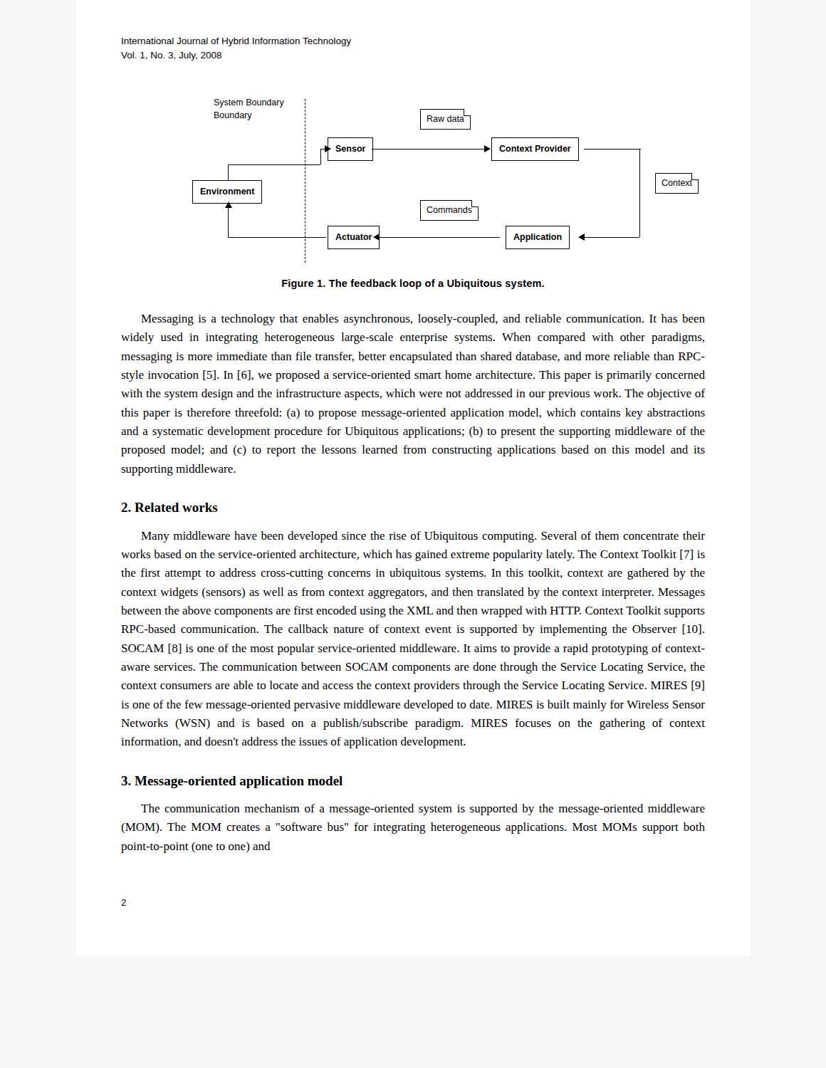International Journal of Hybrid Information Technology
Vol. 1, No. 3, July, 2008
System Boundary
Boundary
Sensor
Context Provider
Environment
Actuator
Application
Raw data
Commands
Context
Figure 1. The feedback loop of a Ubiquitous system.
Messaging is a technology that enables asynchronous, loosely-coupled, and reliable communication. It has been widely used in integrating heterogeneous large-scale enterprise systems. When compared with other paradigms, messaging is more immediate than file transfer, better encapsulated than shared database, and more reliable than RPC-style invocation [5]. In [6], we proposed a service-oriented smart home architecture. This paper is primarily concerned with the system design and the infrastructure aspects, which were not addressed in our previous work. The objective of this paper is therefore threefold: (a) to propose message-oriented application model, which contains key abstractions and a systematic development procedure for Ubiquitous applications; (b) to present the supporting middleware of the proposed model; and (c) to report the lessons learned from constructing applications based on this model and its supporting middleware.
2. Related works
Many middleware have been developed since the rise of Ubiquitous computing. Several of them concentrate their works based on the service-oriented architecture, which has gained extreme popularity lately. The Context Toolkit [7] is the first attempt to address cross-cutting concerns in ubiquitous systems. In this toolkit, context are gathered by the context widgets (sensors) as well as from context aggregators, and then translated by the context interpreter. Messages between the above components are first encoded using the XML and then wrapped with HTTP. Context Toolkit supports RPC-based communication. The callback nature of context event is supported by implementing the Observer [10]. SOCAM [8] is one of the most popular service-oriented middleware. It aims to provide a rapid prototyping of context-aware services. The communication between SOCAM components are done through the Service Locating Service, the context consumers are able to locate and access the context providers through the Service Locating Service. MIRES [9] is one of the few message-oriented pervasive middleware developed to date. MIRES is built mainly for Wireless Sensor Networks (WSN) and is based on a publish/subscribe paradigm. MIRES focuses on the gathering of context information, and doesn't address the issues of application development.
3. Message-oriented application model
The communication mechanism of a message-oriented system is supported by the message-oriented middleware (MOM). The MOM creates a "software bus" for integrating heterogeneous applications. Most MOMs support both point-to-point (one to one) and
2